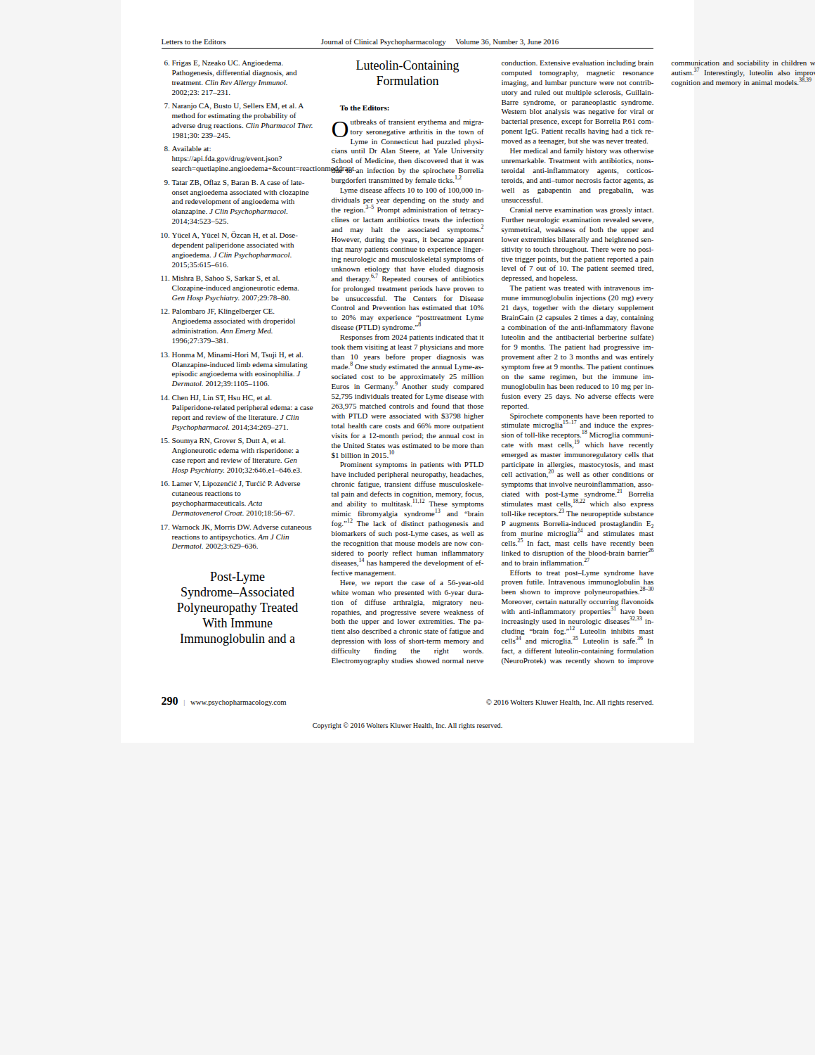Letters to the Editors Journal of Clinical Psychopharmacology Volume 36, Number 3, June 2016
Frigas E, Nzeako UC. Angioedema. Pathogenesis, differential diagnosis, and treatment. Clin Rev Allergy Immunol. 2002;23: 217–231.
Naranjo CA, Busto U, Sellers EM, et al. A method for estimating the probability of adverse drug reactions. Clin Pharmacol Ther. 1981;30: 239–245.
Available at: https://api.fda.gov/drug/event.json?search=quetiapine.angioedema+&count=reactionmeddrapt.
Tatar ZB, Oflaz S, Baran B. A case of late-onset angioedema associated with clozapine and redevelopment of angioedema with olanzapine. J Clin Psychopharmacol. 2014;34:523–525.
Yücel A, Yücel N, Özcan H, et al. Dose-dependent paliperidone associated with angioedema. J Clin Psychopharmacol. 2015;35:615–616.
Mishra B, Sahoo S, Sarkar S, et al. Clozapine-induced angioneurotic edema. Gen Hosp Psychiatry. 2007;29:78–80.
Palombaro JF, Klingelberger CE. Angioedema associated with droperidol administration. Ann Emerg Med. 1996;27:379–381.
Honma M, Minami-Hori M, Tsuji H, et al. Olanzapine-induced limb edema simulating episodic angioedema with eosinophilia. J Dermatol. 2012;39:1105–1106.
Chen HJ, Lin ST, Hsu HC, et al. Paliperidone-related peripheral edema: a case report and review of the literature. J Clin Psychopharmacol. 2014;34:269–271.
Soumya RN, Grover S, Dutt A, et al. Angioneurotic edema with risperidone: a case report and review of literature. Gen Hosp Psychiatry. 2010;32:646.e1–646.e3.
Lamer V, Lipozenćić J, Turćić P. Adverse cutaneous reactions to psychopharmaceuticals. Acta Dermatovenerol Croat. 2010;18:56–67.
Warnock JK, Morris DW. Adverse cutaneous reactions to antipsychotics. Am J Clin Dermatol. 2002;3:629–636.
Post-Lyme
Syndrome–Associated
Polyneuropathy Treated
With Immune
Immunoglobulin and a
Luteolin-Containing
Formulation
To the Editors:
Outbreaks of transient erythema and migratory seronegative arthritis in the town of Lyme in Connecticut had puzzled physicians until Dr Alan Steere, at Yale University School of Medicine, then discovered that it was due to an infection by the spirochete Borrelia burgdorferi transmitted by female ticks.1,2
Lyme disease affects 10 to 100 of 100,000 individuals per year depending on the study and the region.3–5 Prompt administration of tetracyclines or lactam antibiotics treats the infection and may halt the associated symptoms.2 However, during the years, it became apparent that many patients continue to experience lingering neurologic and musculoskeletal symptoms of unknown etiology that have eluded diagnosis and therapy.6,7 Repeated courses of antibiotics for prolonged treatment periods have proven to be unsuccessful. The Centers for Disease Control and Prevention has estimated that 10% to 20% may experience “posttreatment Lyme disease (PTLD) syndrome.”8
Responses from 2024 patients indicated that it took them visiting at least 7 physicians and more than 10 years before proper diagnosis was made.8 One study estimated the annual Lyme-associated cost to be approximately 25 million Euros in Germany.9 Another study compared 52,795 individuals treated for Lyme disease with 263,975 matched controls and found that those with PTLD were associated with $3798 higher total health care costs and 66% more outpatient visits for a 12-month period; the annual cost in the United States was estimated to be more than $1 billion in 2015.10
Prominent symptoms in patients with PTLD have included peripheral neuropathy, headaches, chronic fatigue, transient diffuse musculoskeletal pain and defects in cognition, memory, focus, and ability to multitask.11,12 These symptoms mimic fibromyalgia syndrome13 and “brain fog.”12 The lack of distinct pathogenesis and biomarkers of such post-Lyme cases, as well as the recognition that mouse models are now considered to poorly reflect human inflammatory diseases,14 has hampered the development of effective management.
Here, we report the case of a 56-year-old white woman who presented with 6-year duration of diffuse arthralgia, migratory neuropathies, and progressive severe weakness of both the upper and lower extremities. The patient also described a chronic state of fatigue and depression with loss of short-term memory and difficulty finding the right words. Electromyography studies showed normal nerve conduction. Extensive evaluation including brain computed tomography, magnetic resonance imaging, and lumbar puncture were not contributory and ruled out multiple sclerosis, Guillain-Barre syndrome, or paraneoplastic syndrome. Western blot analysis was negative for viral or bacterial presence, except for Borrelia P.61 component IgG. Patient recalls having had a tick removed as a teenager, but she was never treated.
Her medical and family history was otherwise unremarkable. Treatment with antibiotics, nonsteroidal anti-inflammatory agents, corticosteroids, and anti–tumor necrosis factor agents, as well as gabapentin and pregabalin, was unsuccessful.
Cranial nerve examination was grossly intact. Further neurologic examination revealed severe, symmetrical, weakness of both the upper and lower extremities bilaterally and heightened sensitivity to touch throughout. There were no positive trigger points, but the patient reported a pain level of 7 out of 10. The patient seemed tired, depressed, and hopeless.
The patient was treated with intravenous immune immunoglobulin injections (20 mg) every 21 days, together with the dietary supplement BrainGain (2 capsules 2 times a day, containing a combination of the anti-inflammatory flavone luteolin and the antibacterial berberine sulfate) for 9 months. The patient had progressive improvement after 2 to 3 months and was entirely symptom free at 9 months. The patient continues on the same regimen, but the immune immunoglobulin has been reduced to 10 mg per infusion every 25 days. No adverse effects were reported.
Spirochete components have been reported to stimulate microglia15–17 and induce the expression of toll-like receptors.18 Microglia communicate with mast cells,19 which have recently emerged as master immunoregulatory cells that participate in allergies, mastocytosis, and mast cell activation,20 as well as other conditions or symptoms that involve neuroinflammation, associated with post-Lyme syndrome.21 Borrelia stimulates mast cells,18,22 which also express toll-like receptors.23 The neuropeptide substance P augments Borrelia-induced prostaglandin E2 from murine microglia24 and stimulates mast cells.25 In fact, mast cells have recently been linked to disruption of the blood-brain barrier26 and to brain inflammation.27
Efforts to treat post–Lyme syndrome have proven futile. Intravenous immunoglobulin has been shown to improve polyneuropathies.28–30 Moreover, certain naturally occurring flavonoids with anti-inflammatory properties31 have been increasingly used in neurologic diseases32,33 including “brain fog.”12 Luteolin inhibits mast cells34 and microglia.35 Luteolin is safe.36 In fact, a different luteolin-containing formulation (NeuroProtek) was recently shown to improve communication and sociability in children with autism.37 Interestingly, luteolin also improves cognition and memory in animal models.38,39
290 | www.psychopharmacology.com
© 2016 Wolters Kluwer Health, Inc. All rights reserved.
Copyright © 2016 Wolters Kluwer Health, Inc. All rights reserved.